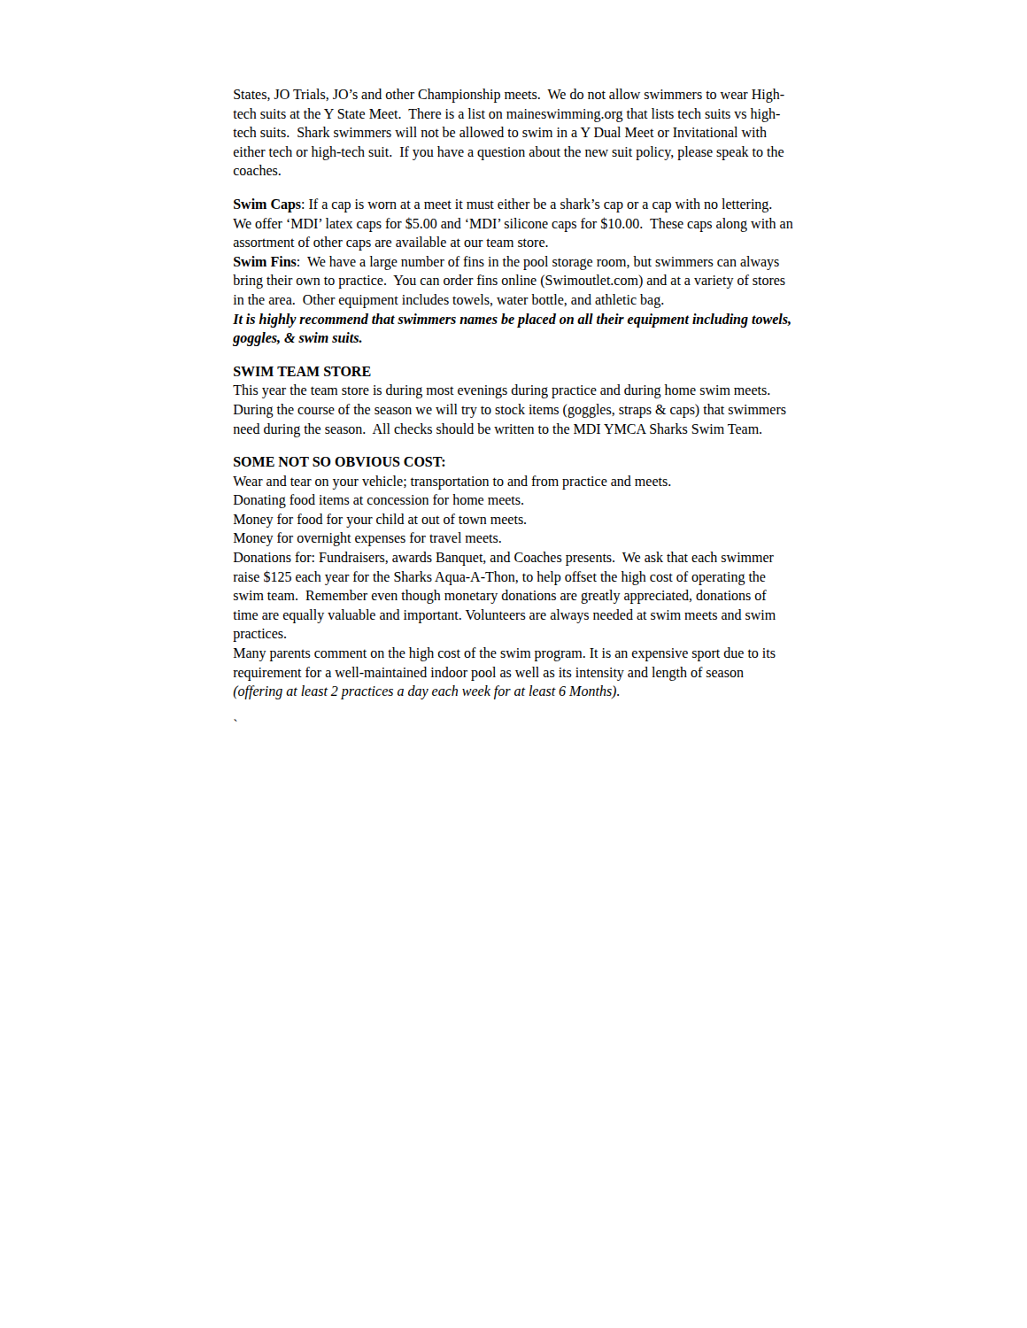States, JO Trials, JO’s and other Championship meets. We do not allow swimmers to wear High-tech suits at the Y State Meet. There is a list on maineswimming.org that lists tech suits vs high-tech suits. Shark swimmers will not be allowed to swim in a Y Dual Meet or Invitational with either tech or high-tech suit. If you have a question about the new suit policy, please speak to the coaches.
Swim Caps: If a cap is worn at a meet it must either be a shark’s cap or a cap with no lettering. We offer ‘MDI’ latex caps for $5.00 and ‘MDI’ silicone caps for $10.00. These caps along with an assortment of other caps are available at our team store.
Swim Fins: We have a large number of fins in the pool storage room, but swimmers can always bring their own to practice. You can order fins online (Swimoutlet.com) and at a variety of stores in the area. Other equipment includes towels, water bottle, and athletic bag.
It is highly recommend that swimmers names be placed on all their equipment including towels, goggles, & swim suits.
Swim Team Store
This year the team store is during most evenings during practice and during home swim meets. During the course of the season we will try to stock items (goggles, straps & caps) that swimmers need during the season. All checks should be written to the MDI YMCA Sharks Swim Team.
Some not so obvious cost:
Wear and tear on your vehicle; transportation to and from practice and meets.
Donating food items at concession for home meets.
Money for food for your child at out of town meets.
Money for overnight expenses for travel meets.
Donations for: Fundraisers, awards Banquet, and Coaches presents. We ask that each swimmer raise $125 each year for the Sharks Aqua-A-Thon, to help offset the high cost of operating the swim team. Remember even though monetary donations are greatly appreciated, donations of time are equally valuable and important. Volunteers are always needed at swim meets and swim practices.
Many parents comment on the high cost of the swim program. It is an expensive sport due to its requirement for a well-maintained indoor pool as well as its intensity and length of season (offering at least 2 practices a day each week for at least 6 Months).
`